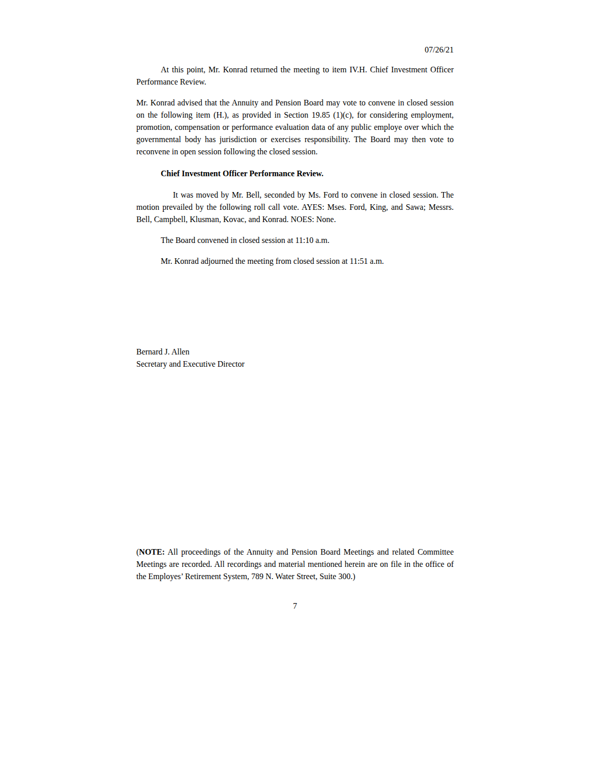07/26/21
At this point, Mr. Konrad returned the meeting to item IV.H. Chief Investment Officer Performance Review.
Mr. Konrad advised that the Annuity and Pension Board may vote to convene in closed session on the following item (H.), as provided in Section 19.85 (1)(c), for considering employment, promotion, compensation or performance evaluation data of any public employe over which the governmental body has jurisdiction or exercises responsibility. The Board may then vote to reconvene in open session following the closed session.
Chief Investment Officer Performance Review.
It was moved by Mr. Bell, seconded by Ms. Ford to convene in closed session. The motion prevailed by the following roll call vote. AYES: Mses. Ford, King, and Sawa; Messrs. Bell, Campbell, Klusman, Kovac, and Konrad. NOES: None.
The Board convened in closed session at 11:10 a.m.
Mr. Konrad adjourned the meeting from closed session at 11:51 a.m.
Bernard J. Allen
Secretary and Executive Director
(NOTE: All proceedings of the Annuity and Pension Board Meetings and related Committee Meetings are recorded. All recordings and material mentioned herein are on file in the office of the Employes’ Retirement System, 789 N. Water Street, Suite 300.)
7